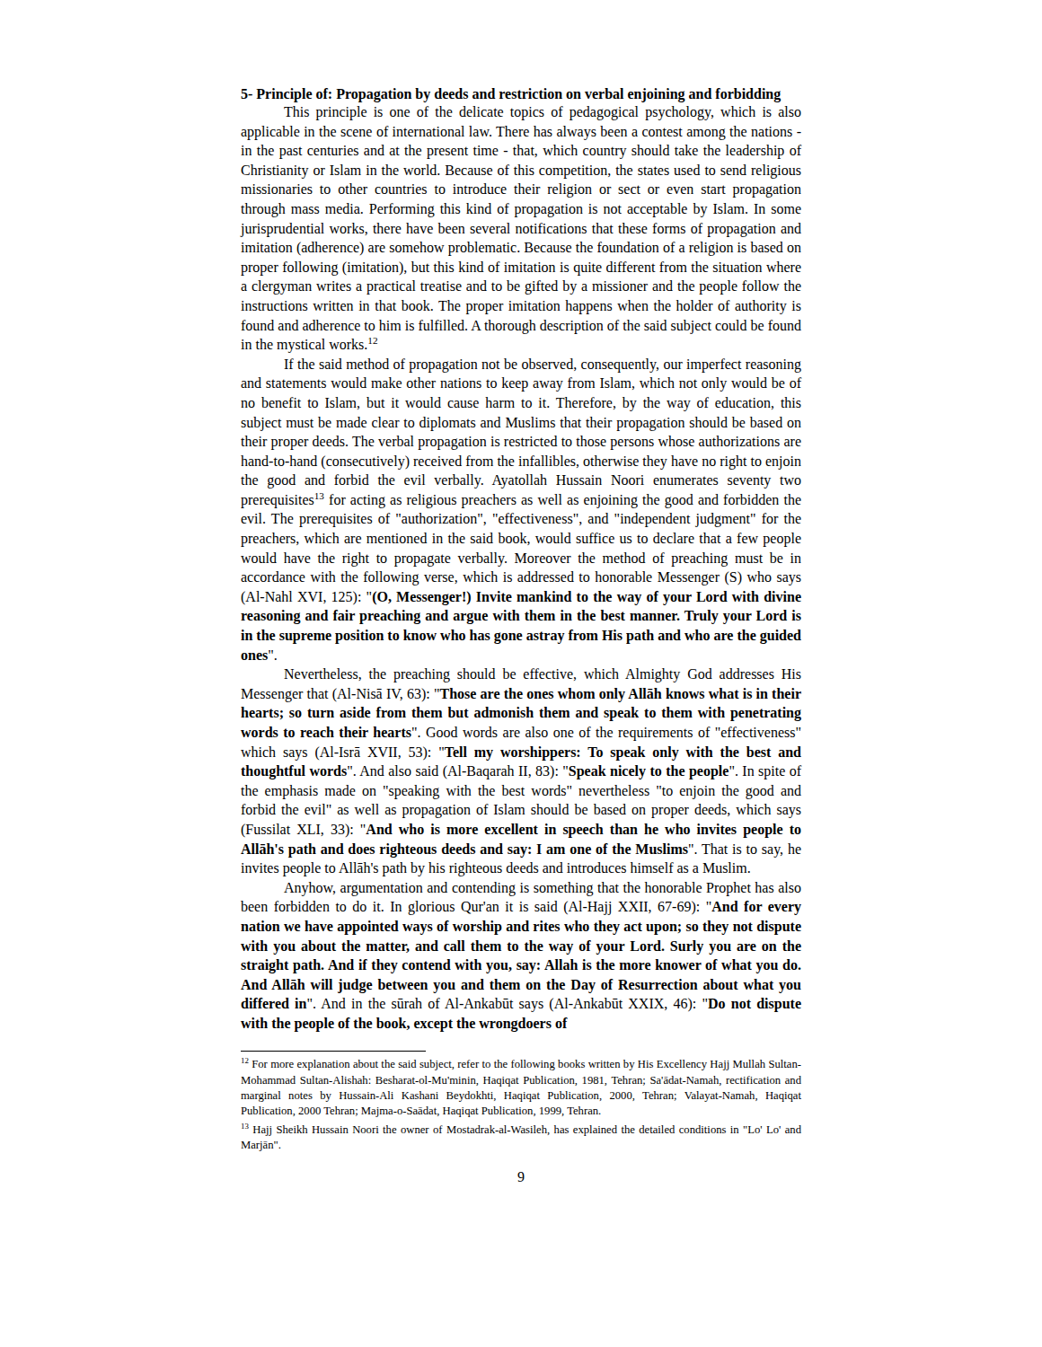5- Principle of: Propagation by deeds and restriction on verbal enjoining and forbidding
This principle is one of the delicate topics of pedagogical psychology, which is also applicable in the scene of international law. There has always been a contest among the nations - in the past centuries and at the present time - that, which country should take the leadership of Christianity or Islam in the world. Because of this competition, the states used to send religious missionaries to other countries to introduce their religion or sect or even start propagation through mass media. Performing this kind of propagation is not acceptable by Islam. In some jurisprudential works, there have been several notifications that these forms of propagation and imitation (adherence) are somehow problematic. Because the foundation of a religion is based on proper following (imitation), but this kind of imitation is quite different from the situation where a clergyman writes a practical treatise and to be gifted by a missioner and the people follow the instructions written in that book. The proper imitation happens when the holder of authority is found and adherence to him is fulfilled. A thorough description of the said subject could be found in the mystical works.12
If the said method of propagation not be observed, consequently, our imperfect reasoning and statements would make other nations to keep away from Islam, which not only would be of no benefit to Islam, but it would cause harm to it. Therefore, by the way of education, this subject must be made clear to diplomats and Muslims that their propagation should be based on their proper deeds. The verbal propagation is restricted to those persons whose authorizations are hand-to-hand (consecutively) received from the infallibles, otherwise they have no right to enjoin the good and forbid the evil verbally. Ayatollah Hussain Noori enumerates seventy two prerequisites13 for acting as religious preachers as well as enjoining the good and forbidden the evil. The prerequisites of "authorization", "effectiveness", and "independent judgment" for the preachers, which are mentioned in the said book, would suffice us to declare that a few people would have the right to propagate verbally. Moreover the method of preaching must be in accordance with the following verse, which is addressed to honorable Messenger (S) who says (Al-Nahl XVI, 125): "(O, Messenger!) Invite mankind to the way of your Lord with divine reasoning and fair preaching and argue with them in the best manner. Truly your Lord is in the supreme position to know who has gone astray from His path and who are the guided ones".
Nevertheless, the preaching should be effective, which Almighty God addresses His Messenger that (Al-Nisā IV, 63): "Those are the ones whom only Allāh knows what is in their hearts; so turn aside from them but admonish them and speak to them with penetrating words to reach their hearts". Good words are also one of the requirements of "effectiveness" which says (Al-Isrā XVII, 53): "Tell my worshippers: To speak only with the best and thoughtful words". And also said (Al-Baqarah II, 83): "Speak nicely to the people". In spite of the emphasis made on "speaking with the best words" nevertheless "to enjoin the good and forbid the evil" as well as propagation of Islam should be based on proper deeds, which says (Fussilat XLI, 33): "And who is more excellent in speech than he who invites people to Allāh's path and does righteous deeds and say: I am one of the Muslims". That is to say, he invites people to Allāh's path by his righteous deeds and introduces himself as a Muslim.
Anyhow, argumentation and contending is something that the honorable Prophet has also been forbidden to do it. In glorious Qur'an it is said (Al-Hajj XXII, 67-69): "And for every nation we have appointed ways of worship and rites who they act upon; so they not dispute with you about the matter, and call them to the way of your Lord. Surly you are on the straight path. And if they contend with you, say: Allah is the more knower of what you do. And Allāh will judge between you and them on the Day of Resurrection about what you differed in". And in the sūrah of Al-Ankabūt says (Al-Ankabūt XXIX, 46): "Do not dispute with the people of the book, except the wrongdoers of
12 For more explanation about the said subject, refer to the following books written by His Excellency Hajj Mullah Sultan-Mohammad Sultan-Alishah: Besharat-ol-Mu'minin, Haqiqat Publication, 1981, Tehran; Sa'ādat-Namah, rectification and marginal notes by Hussain-Ali Kashani Beydokhti, Haqiqat Publication, 2000, Tehran; Valayat-Namah, Haqiqat Publication, 2000 Tehran; Majma-o-Saādat, Haqiqat Publication, 1999, Tehran.
13 Hajj Sheikh Hussain Noori the owner of Mostadrak-al-Wasileh, has explained the detailed conditions in "Lo' Lo' and Marjān".
9